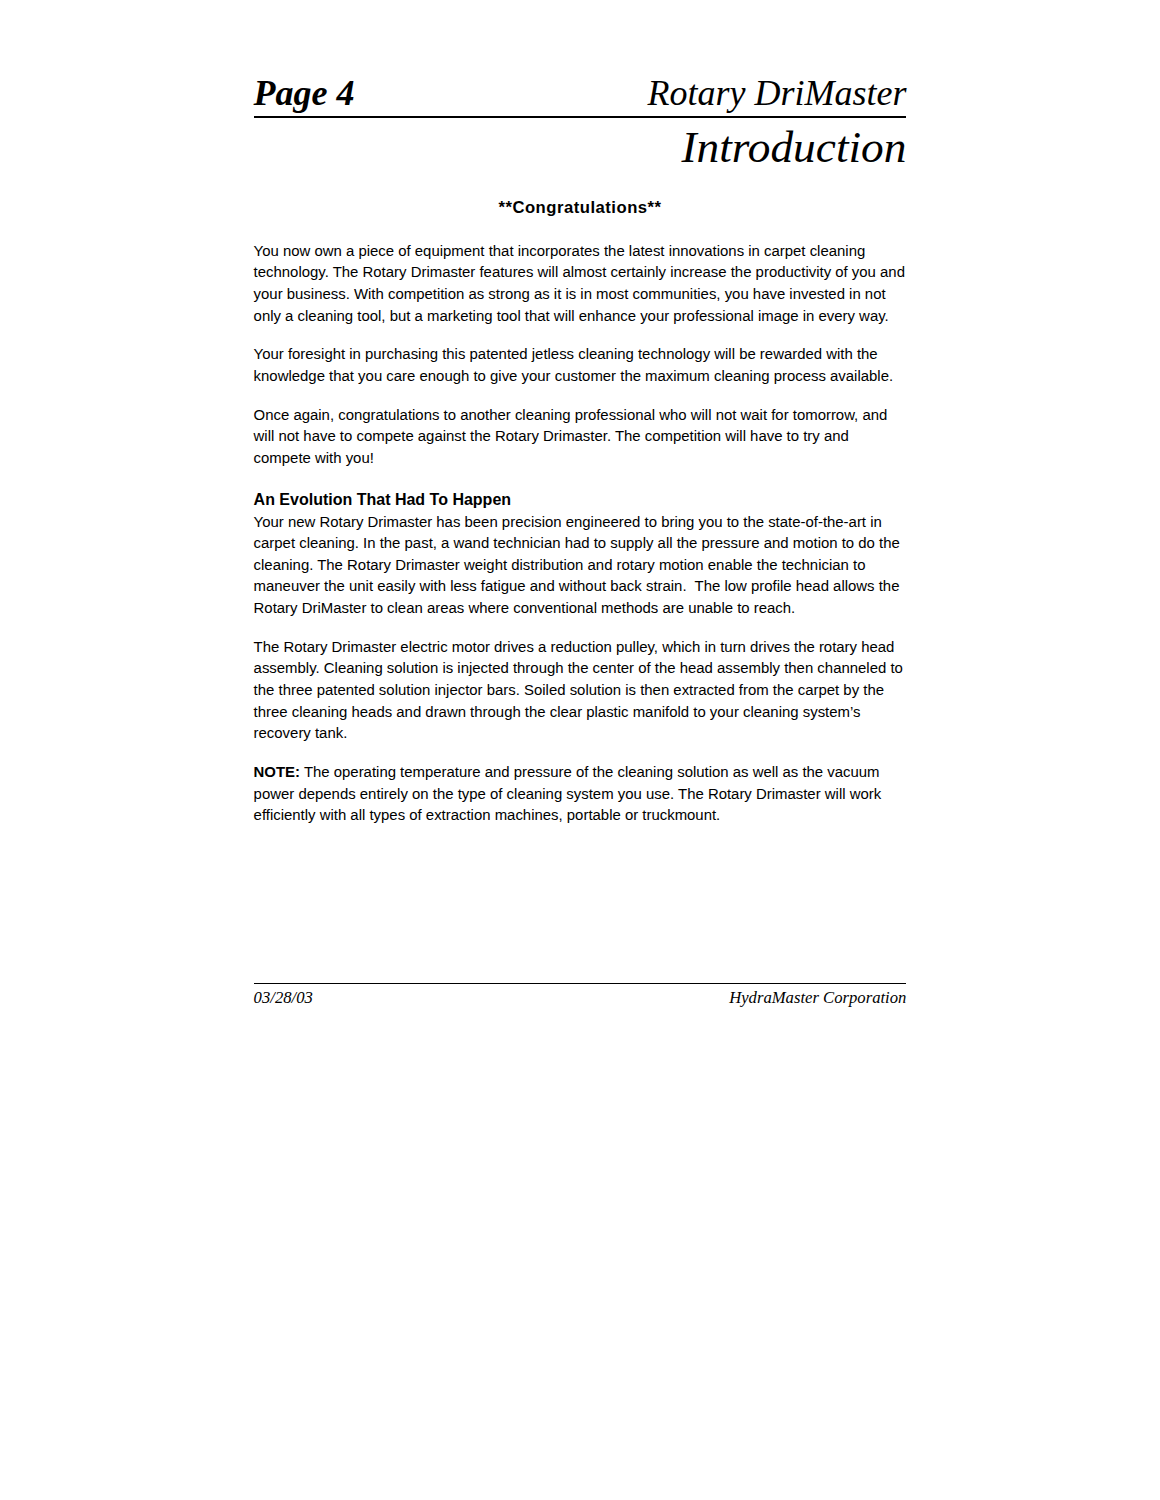Page 4
Rotary DriMaster
Introduction
**Congratulations**
You now own a piece of equipment that incorporates the latest innovations in carpet cleaning technology. The Rotary Drimaster features will almost certainly increase the productivity of you and your business. With competition as strong as it is in most communities, you have invested in not only a cleaning tool, but a marketing tool that will enhance your professional image in every way.
Your foresight in purchasing this patented jetless cleaning technology will be rewarded with the knowledge that you care enough to give your customer the maximum cleaning process available.
Once again, congratulations to another cleaning professional who will not wait for tomorrow, and will not have to compete against the Rotary Drimaster. The competition will have to try and compete with you!
An Evolution That Had To Happen
Your new Rotary Drimaster has been precision engineered to bring you to the state-of-the-art in carpet cleaning. In the past, a wand technician had to supply all the pressure and motion to do the cleaning. The Rotary Drimaster weight distribution and rotary motion enable the technician to maneuver the unit easily with less fatigue and without back strain. The low profile head allows the Rotary DriMaster to clean areas where conventional methods are unable to reach.
The Rotary Drimaster electric motor drives a reduction pulley, which in turn drives the rotary head assembly. Cleaning solution is injected through the center of the head assembly then channeled to the three patented solution injector bars. Soiled solution is then extracted from the carpet by the three cleaning heads and drawn through the clear plastic manifold to your cleaning system’s recovery tank.
NOTE: The operating temperature and pressure of the cleaning solution as well as the vacuum power depends entirely on the type of cleaning system you use. The Rotary Drimaster will work efficiently with all types of extraction machines, portable or truckmount.
03/28/03
HydraMaster Corporation